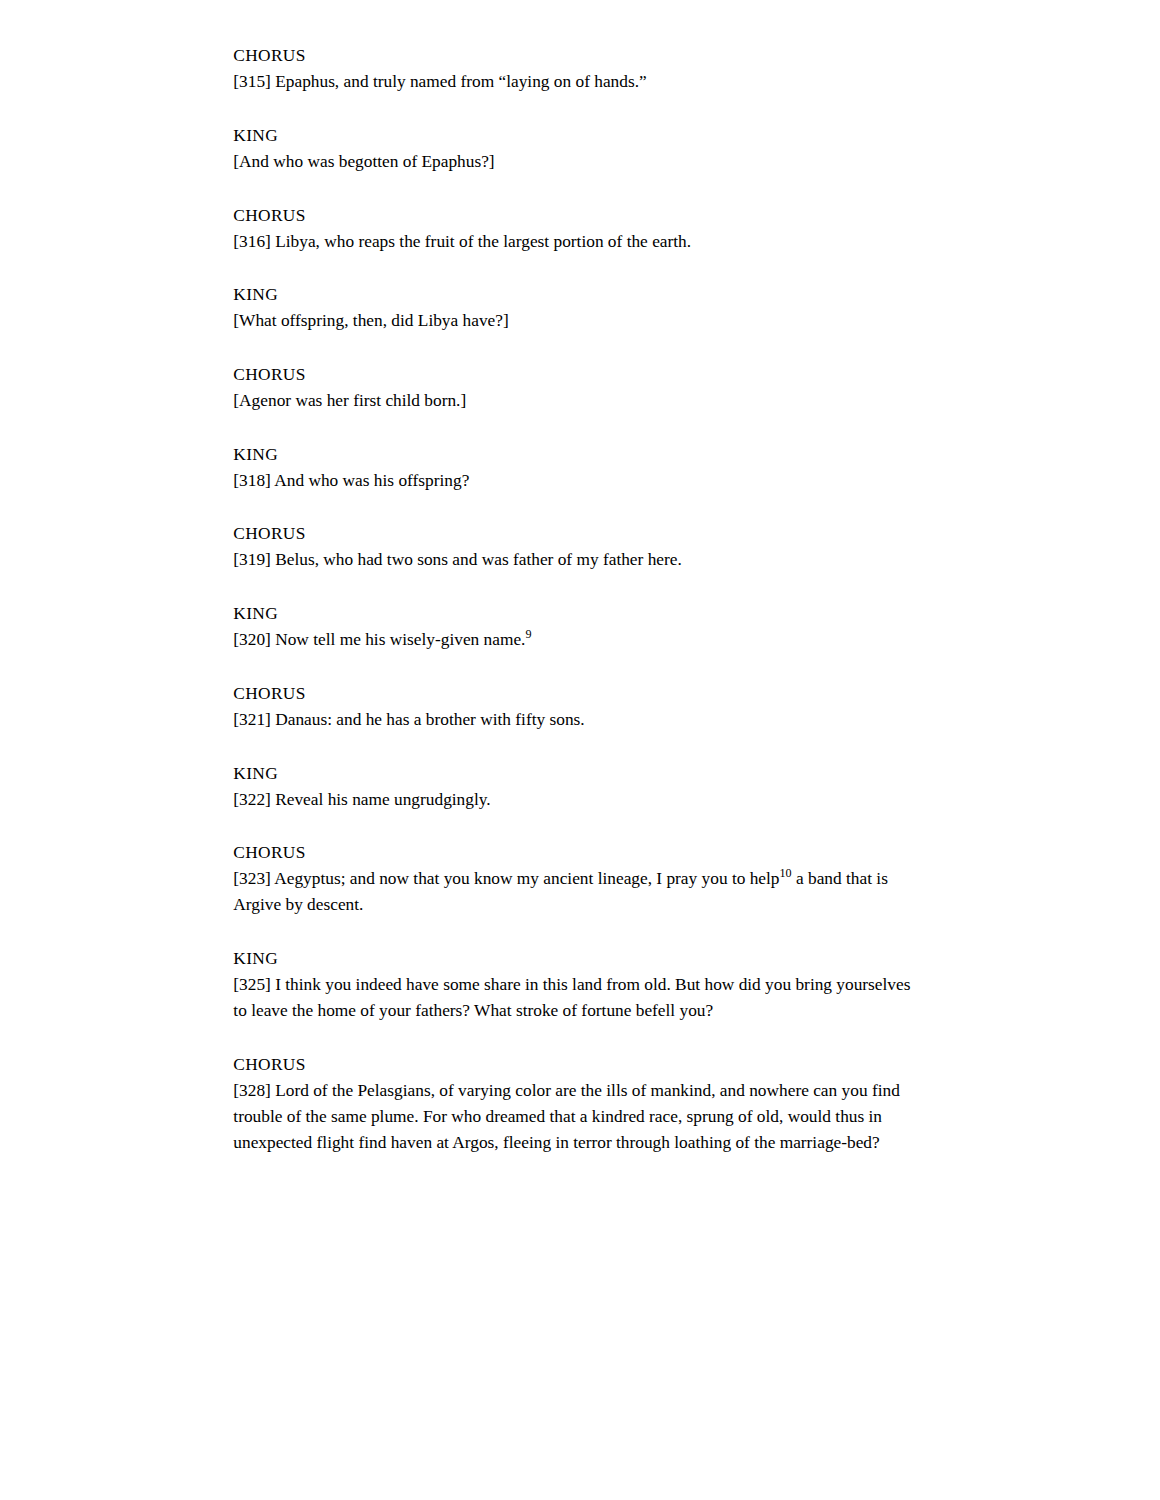CHORUS
[315] Epaphus, and truly named from “laying on of hands.”
KING
[And who was begotten of Epaphus?]
CHORUS
[316] Libya, who reaps the fruit of the largest portion of the earth.
KING
[What offspring, then, did Libya have?]
CHORUS
[Agenor was her first child born.]
KING
[318] And who was his offspring?
CHORUS
[319] Belus, who had two sons and was father of my father here.
KING
[320] Now tell me his wisely-given name.9
CHORUS
[321] Danaus: and he has a brother with fifty sons.
KING
[322] Reveal his name ungrudgingly.
CHORUS
[323] Aegyptus; and now that you know my ancient lineage, I pray you to help10 a band that is Argive by descent.
KING
[325] I think you indeed have some share in this land from old. But how did you bring yourselves to leave the home of your fathers? What stroke of fortune befell you?
CHORUS
[328] Lord of the Pelasgians, of varying color are the ills of mankind, and nowhere can you find trouble of the same plume. For who dreamed that a kindred race, sprung of old, would thus in unexpected flight find haven at Argos, fleeing in terror through loathing of the marriage-bed?